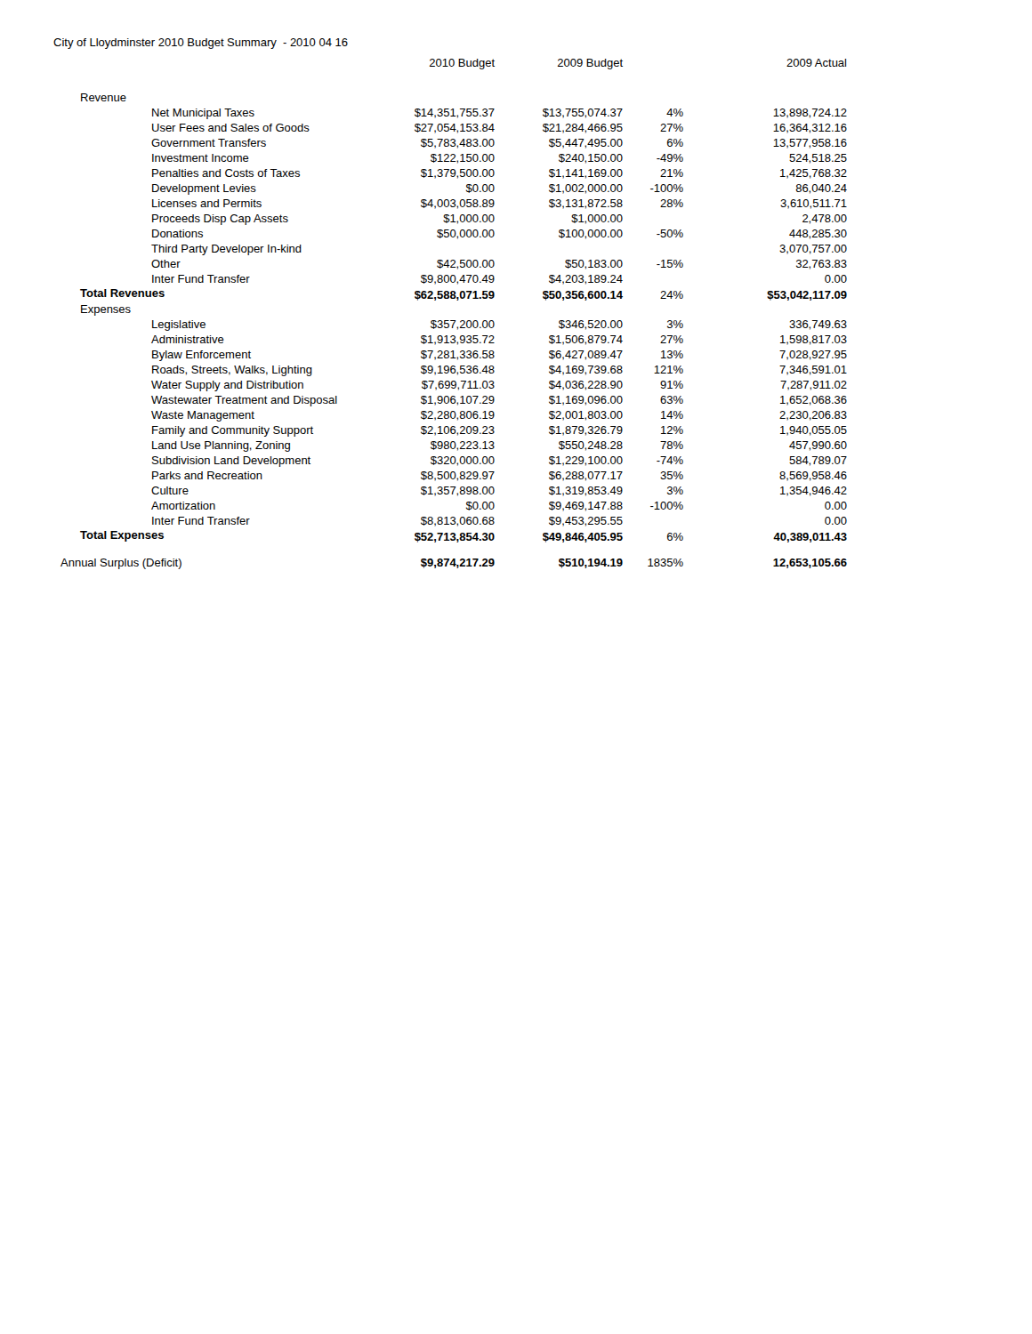City of Lloydminster 2010 Budget Summary - 2010 04 16
| | 2010 Budget | 2009 Budget | | 2009 Actual |
| --- | --- | --- | --- | --- |
| Revenue | | | | |
| Net Municipal Taxes | $14,351,755.37 | $13,755,074.37 | 4% | 13,898,724.12 |
| User Fees and Sales of Goods | $27,054,153.84 | $21,284,466.95 | 27% | 16,364,312.16 |
| Government Transfers | $5,783,483.00 | $5,447,495.00 | 6% | 13,577,958.16 |
| Investment Income | $122,150.00 | $240,150.00 | -49% | 524,518.25 |
| Penalties and Costs of Taxes | $1,379,500.00 | $1,141,169.00 | 21% | 1,425,768.32 |
| Development Levies | $0.00 | $1,002,000.00 | -100% | 86,040.24 |
| Licenses and Permits | $4,003,058.89 | $3,131,872.58 | 28% | 3,610,511.71 |
| Proceeds Disp Cap Assets | $1,000.00 | $1,000.00 | | 2,478.00 |
| Donations | $50,000.00 | $100,000.00 | -50% | 448,285.30 |
| Third Party Developer In-kind | | | | 3,070,757.00 |
| Other | $42,500.00 | $50,183.00 | -15% | 32,763.83 |
| Inter Fund Transfer | $9,800,470.49 | $4,203,189.24 | | 0.00 |
| Total Revenues | $62,588,071.59 | $50,356,600.14 | 24% | $53,042,117.09 |
| Expenses | | | | |
| Legislative | $357,200.00 | $346,520.00 | 3% | 336,749.63 |
| Administrative | $1,913,935.72 | $1,506,879.74 | 27% | 1,598,817.03 |
| Bylaw Enforcement | $7,281,336.58 | $6,427,089.47 | 13% | 7,028,927.95 |
| Roads, Streets, Walks, Lighting | $9,196,536.48 | $4,169,739.68 | 121% | 7,346,591.01 |
| Water Supply and Distribution | $7,699,711.03 | $4,036,228.90 | 91% | 7,287,911.02 |
| Wastewater Treatment and Disposal | $1,906,107.29 | $1,169,096.00 | 63% | 1,652,068.36 |
| Waste Management | $2,280,806.19 | $2,001,803.00 | 14% | 2,230,206.83 |
| Family and Community Support | $2,106,209.23 | $1,879,326.79 | 12% | 1,940,055.05 |
| Land Use Planning, Zoning | $980,223.13 | $550,248.28 | 78% | 457,990.60 |
| Subdivision Land Development | $320,000.00 | $1,229,100.00 | -74% | 584,789.07 |
| Parks and Recreation | $8,500,829.97 | $6,288,077.17 | 35% | 8,569,958.46 |
| Culture | $1,357,898.00 | $1,319,853.49 | 3% | 1,354,946.42 |
| Amortization | $0.00 | $9,469,147.88 | -100% | 0.00 |
| Inter Fund Transfer | $8,813,060.68 | $9,453,295.55 | | 0.00 |
| Total Expenses | $52,713,854.30 | $49,846,405.95 | 6% | 40,389,011.43 |
| Annual Surplus (Deficit) | $9,874,217.29 | $510,194.19 | 1835% | 12,653,105.66 |